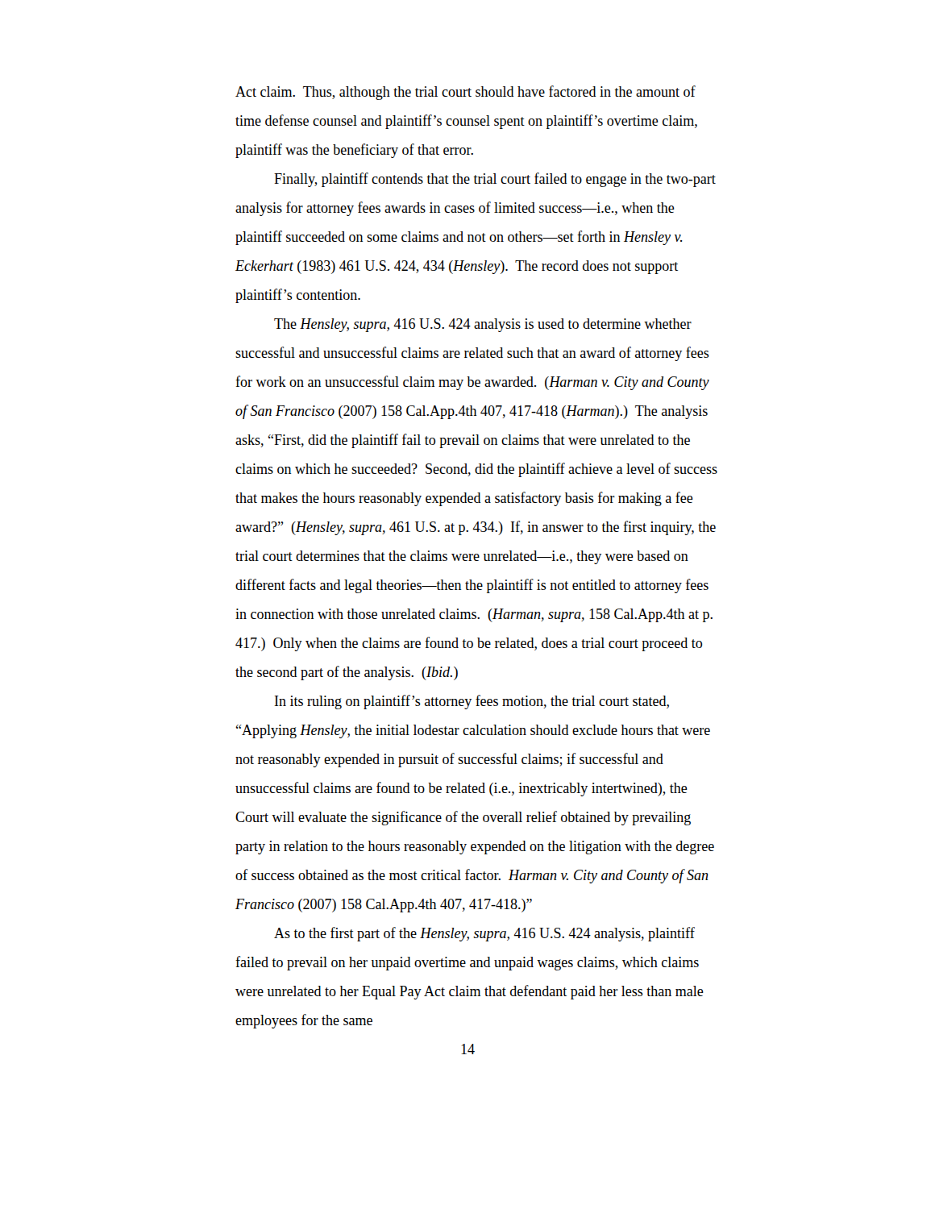Act claim. Thus, although the trial court should have factored in the amount of time defense counsel and plaintiff’s counsel spent on plaintiff’s overtime claim, plaintiff was the beneficiary of that error.
Finally, plaintiff contends that the trial court failed to engage in the two-part analysis for attorney fees awards in cases of limited success—i.e., when the plaintiff succeeded on some claims and not on others—set forth in Hensley v. Eckerhart (1983) 461 U.S. 424, 434 (Hensley). The record does not support plaintiff’s contention.
The Hensley, supra, 416 U.S. 424 analysis is used to determine whether successful and unsuccessful claims are related such that an award of attorney fees for work on an unsuccessful claim may be awarded. (Harman v. City and County of San Francisco (2007) 158 Cal.App.4th 407, 417-418 (Harman).) The analysis asks, “First, did the plaintiff fail to prevail on claims that were unrelated to the claims on which he succeeded? Second, did the plaintiff achieve a level of success that makes the hours reasonably expended a satisfactory basis for making a fee award?” (Hensley, supra, 461 U.S. at p. 434.) If, in answer to the first inquiry, the trial court determines that the claims were unrelated—i.e., they were based on different facts and legal theories—then the plaintiff is not entitled to attorney fees in connection with those unrelated claims. (Harman, supra, 158 Cal.App.4th at p. 417.) Only when the claims are found to be related, does a trial court proceed to the second part of the analysis. (Ibid.)
In its ruling on plaintiff’s attorney fees motion, the trial court stated, “Applying Hensley, the initial lodestar calculation should exclude hours that were not reasonably expended in pursuit of successful claims; if successful and unsuccessful claims are found to be related (i.e., inextricably intertwined), the Court will evaluate the significance of the overall relief obtained by prevailing party in relation to the hours reasonably expended on the litigation with the degree of success obtained as the most critical factor. Harman v. City and County of San Francisco (2007) 158 Cal.App.4th 407, 417-418.)”
As to the first part of the Hensley, supra, 416 U.S. 424 analysis, plaintiff failed to prevail on her unpaid overtime and unpaid wages claims, which claims were unrelated to her Equal Pay Act claim that defendant paid her less than male employees for the same
14